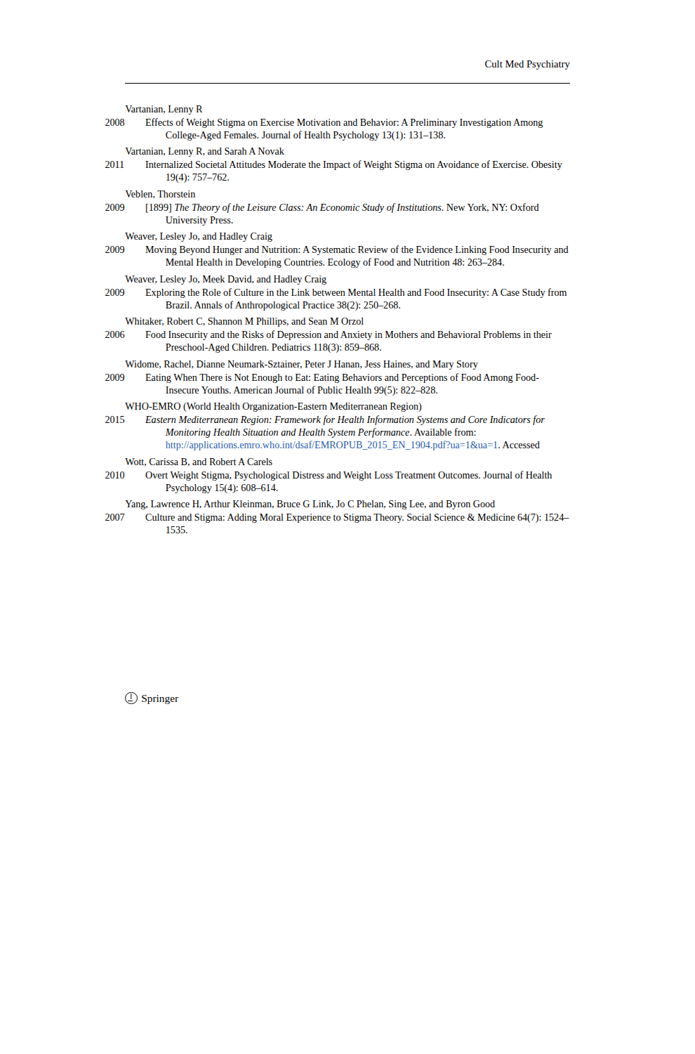Cult Med Psychiatry
Vartanian, Lenny R
2008 Effects of Weight Stigma on Exercise Motivation and Behavior: A Preliminary Investigation Among College-Aged Females. Journal of Health Psychology 13(1): 131–138.
Vartanian, Lenny R, and Sarah A Novak
2011 Internalized Societal Attitudes Moderate the Impact of Weight Stigma on Avoidance of Exercise. Obesity 19(4): 757–762.
Veblen, Thorstein
2009[1899] The Theory of the Leisure Class: An Economic Study of Institutions. New York, NY: Oxford University Press.
Weaver, Lesley Jo, and Hadley Craig
2009 Moving Beyond Hunger and Nutrition: A Systematic Review of the Evidence Linking Food Insecurity and Mental Health in Developing Countries. Ecology of Food and Nutrition 48: 263–284.
Weaver, Lesley Jo, Meek David, and Hadley Craig
2009 Exploring the Role of Culture in the Link between Mental Health and Food Insecurity: A Case Study from Brazil. Annals of Anthropological Practice 38(2): 250–268.
Whitaker, Robert C, Shannon M Phillips, and Sean M Orzol
2006 Food Insecurity and the Risks of Depression and Anxiety in Mothers and Behavioral Problems in their Preschool-Aged Children. Pediatrics 118(3): 859–868.
Widome, Rachel, Dianne Neumark-Sztainer, Peter J Hanan, Jess Haines, and Mary Story
2009 Eating When There is Not Enough to Eat: Eating Behaviors and Perceptions of Food Among Food-Insecure Youths. American Journal of Public Health 99(5): 822–828.
WHO-EMRO (World Health Organization-Eastern Mediterranean Region)
2015 Eastern Mediterranean Region: Framework for Health Information Systems and Core Indicators for Monitoring Health Situation and Health System Performance. Available from: http://applications.emro.who.int/dsaf/EMROPUB_2015_EN_1904.pdf?ua=1&ua=1. Accessed
Wott, Carissa B, and Robert A Carels
2010 Overt Weight Stigma, Psychological Distress and Weight Loss Treatment Outcomes. Journal of Health Psychology 15(4): 608–614.
Yang, Lawrence H, Arthur Kleinman, Bruce G Link, Jo C Phelan, Sing Lee, and Byron Good
2007 Culture and Stigma: Adding Moral Experience to Stigma Theory. Social Science & Medicine 64(7): 1524–1535.
Springer